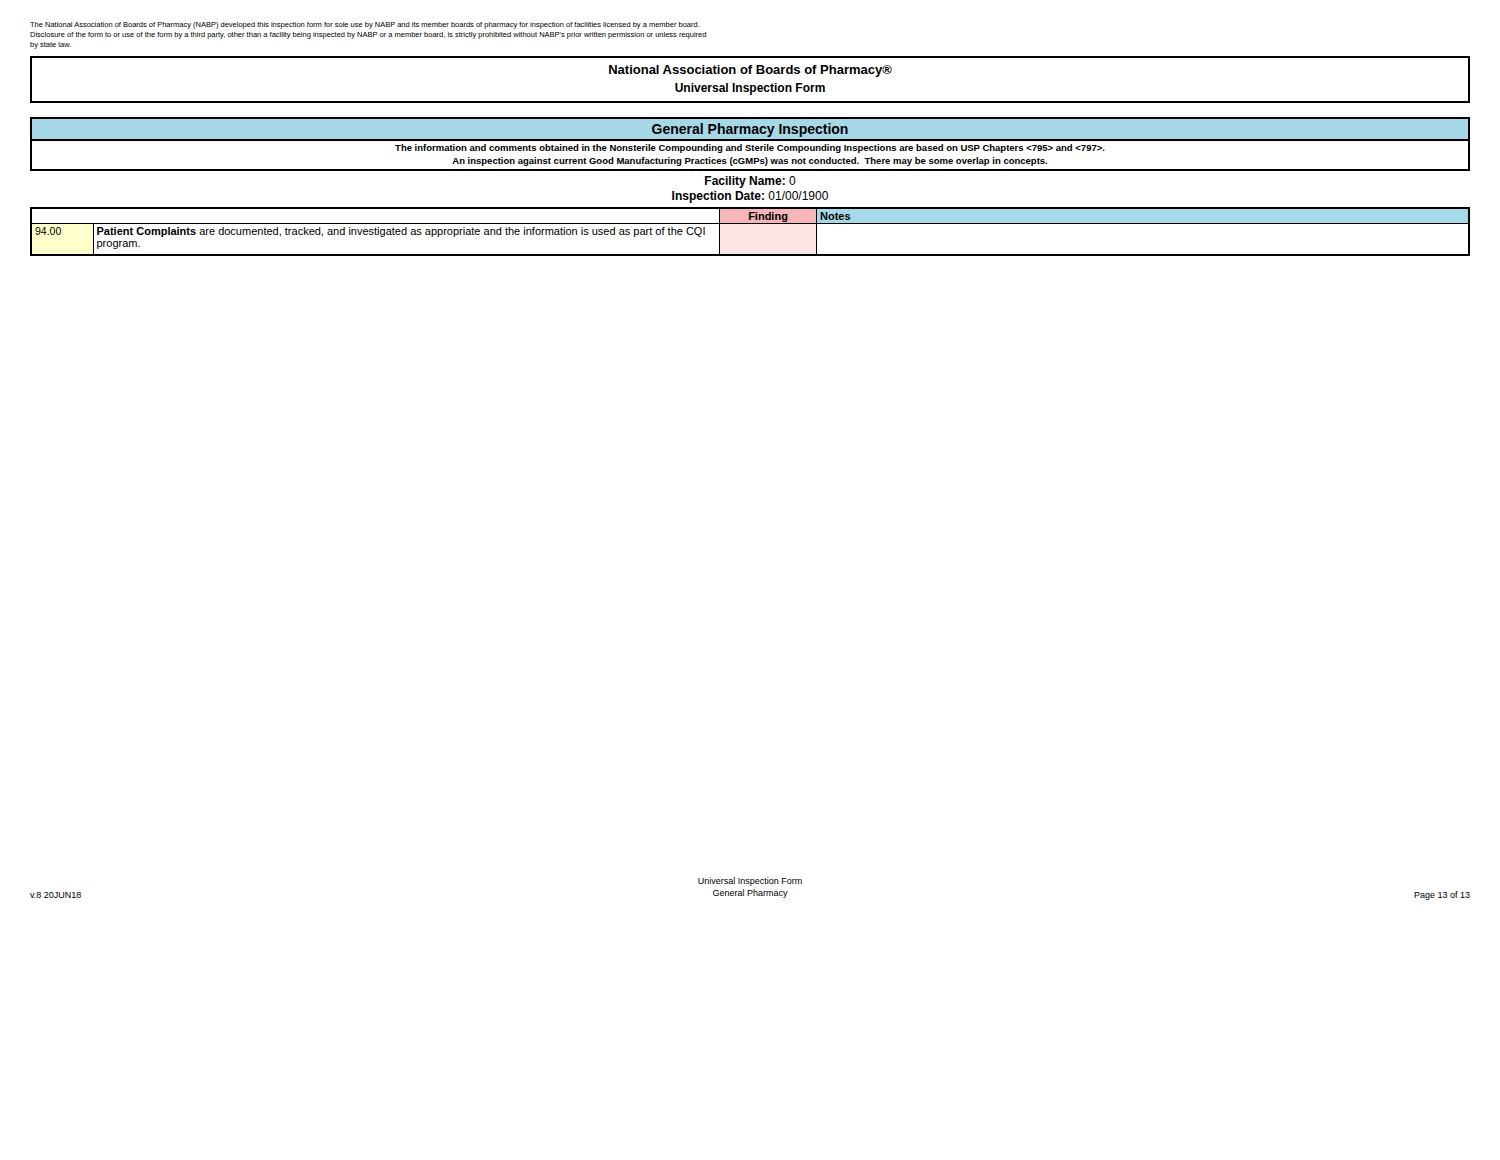The National Association of Boards of Pharmacy (NABP) developed this inspection form for sole use by NABP and its member boards of pharmacy for inspection of facilities licensed by a member board. Disclosure of the form to or use of the form by a third party, other than a facility being inspected by NABP or a member board, is strictly prohibited without NABP's prior written permission or unless required by state law.
National Association of Boards of Pharmacy®
Universal Inspection Form
General Pharmacy Inspection
The information and comments obtained in the Nonsterile Compounding and Sterile Compounding Inspections are based on USP Chapters <795> and <797>.
An inspection against current Good Manufacturing Practices (cGMPs) was not conducted. There may be some overlap in concepts.
Facility Name: 0
Inspection Date: 01/00/1900
| | | Finding | Notes |
| --- | --- | --- | --- |
| 94.00 | Patient Complaints are documented, tracked, and investigated as appropriate and the information is used as part of the CQI program. | | |
v.8 20JUN18
Universal Inspection Form
General Pharmacy
Page 13 of 13